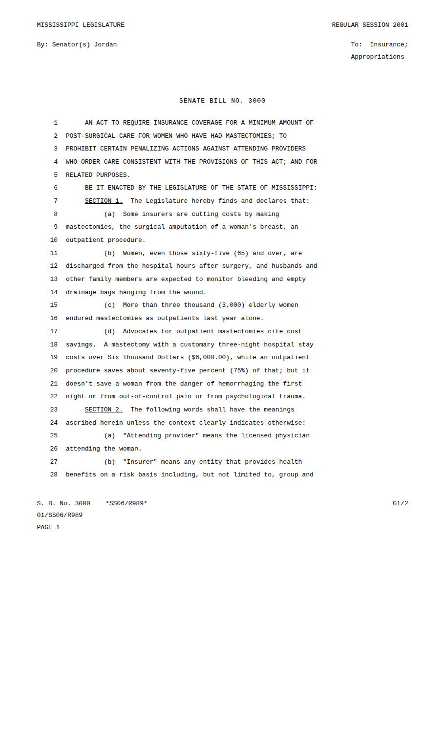MISSISSIPPI LEGISLATURE
REGULAR SESSION 2001
By: Senator(s) Jordan
To: Insurance;
Appropriations
SENATE BILL NO. 3000
| 1 | AN ACT TO REQUIRE INSURANCE COVERAGE FOR A MINIMUM AMOUNT OF |
| 2 | POST-SURGICAL CARE FOR WOMEN WHO HAVE HAD MASTECTOMIES; TO |
| 3 | PROHIBIT CERTAIN PENALIZING ACTIONS AGAINST ATTENDING PROVIDERS |
| 4 | WHO ORDER CARE CONSISTENT WITH THE PROVISIONS OF THIS ACT; AND FOR |
| 5 | RELATED PURPOSES. |
| 6 | BE IT ENACTED BY THE LEGISLATURE OF THE STATE OF MISSISSIPPI: |
| 7 | SECTION 1. The Legislature hereby finds and declares that: |
| 8 | (a) Some insurers are cutting costs by making |
| 9 | mastectomies, the surgical amputation of a woman's breast, an |
| 10 | outpatient procedure. |
| 11 | (b) Women, even those sixty-five (65) and over, are |
| 12 | discharged from the hospital hours after surgery, and husbands and |
| 13 | other family members are expected to monitor bleeding and empty |
| 14 | drainage bags hanging from the wound. |
| 15 | (c) More than three thousand (3,000) elderly women |
| 16 | endured mastectomies as outpatients last year alone. |
| 17 | (d) Advocates for outpatient mastectomies cite cost |
| 18 | savings. A mastectomy with a customary three-night hospital stay |
| 19 | costs over Six Thousand Dollars ($6,000.00), while an outpatient |
| 20 | procedure saves about seventy-five percent (75%) of that; but it |
| 21 | doesn't save a woman from the danger of hemorrhaging the first |
| 22 | night or from out-of-control pain or from psychological trauma. |
| 23 | SECTION 2. The following words shall have the meanings |
| 24 | ascribed herein unless the context clearly indicates otherwise: |
| 25 | (a) "Attending provider" means the licensed physician |
| 26 | attending the woman. |
| 27 | (b) "Insurer" means any entity that provides health |
| 28 | benefits on a risk basis including, but not limited to, group and |
S. B. No. 3000 *SS06/R989* 01/SS06/R989 PAGE 1
G1/2